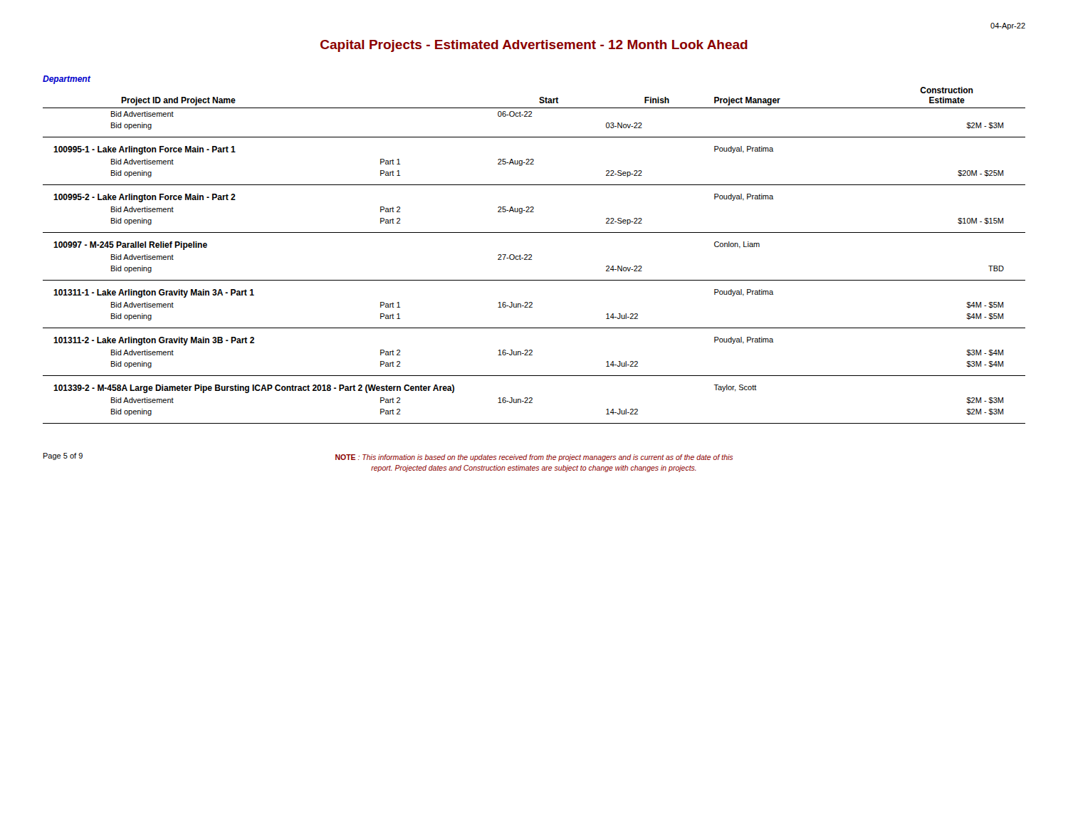04-Apr-22
Capital Projects - Estimated Advertisement - 12 Month Look Ahead
Department
| Project ID and Project Name | | Start | Finish | Project Manager | Construction Estimate |
| --- | --- | --- | --- | --- | --- |
| Bid Advertisement | | 06-Oct-22 | | | |
| Bid opening | | | 03-Nov-22 | | $2M - $3M |
| 100995-1 - Lake Arlington Force Main - Part 1 | Poudyal, Pratima | |
| Bid Advertisement | Part 1 | 25-Aug-22 | | | |
| Bid opening | Part 1 | | 22-Sep-22 | | $20M - $25M |
| 100995-2 - Lake Arlington Force Main - Part 2 | Poudyal, Pratima | |
| Bid Advertisement | Part 2 | 25-Aug-22 | | | |
| Bid opening | Part 2 | | 22-Sep-22 | | $10M - $15M |
| 100997 - M-245 Parallel Relief Pipeline | Conlon, Liam | |
| Bid Advertisement | | 27-Oct-22 | | | |
| Bid opening | | | 24-Nov-22 | | TBD |
| 101311-1 - Lake Arlington Gravity Main 3A - Part 1 | Poudyal, Pratima | |
| Bid Advertisement | Part 1 | 16-Jun-22 | | | $4M - $5M |
| Bid opening | Part 1 | | 14-Jul-22 | | $4M - $5M |
| 101311-2 - Lake Arlington Gravity Main 3B - Part 2 | Poudyal, Pratima | |
| Bid Advertisement | Part 2 | 16-Jun-22 | | | $3M - $4M |
| Bid opening | Part 2 | | 14-Jul-22 | | $3M - $4M |
| 101339-2 - M-458A Large Diameter Pipe Bursting ICAP Contract 2018 - Part 2 (Western Center Area) | Taylor, Scott | |
| Bid Advertisement | Part 2 | 16-Jun-22 | | | $2M - $3M |
| Bid opening | Part 2 | | 14-Jul-22 | | $2M - $3M |
NOTE : This information is based on the updates received from the project managers and is current as of the date of this
report. Projected dates and Construction estimates are subject to change with changes in projects.
Page 5 of 9